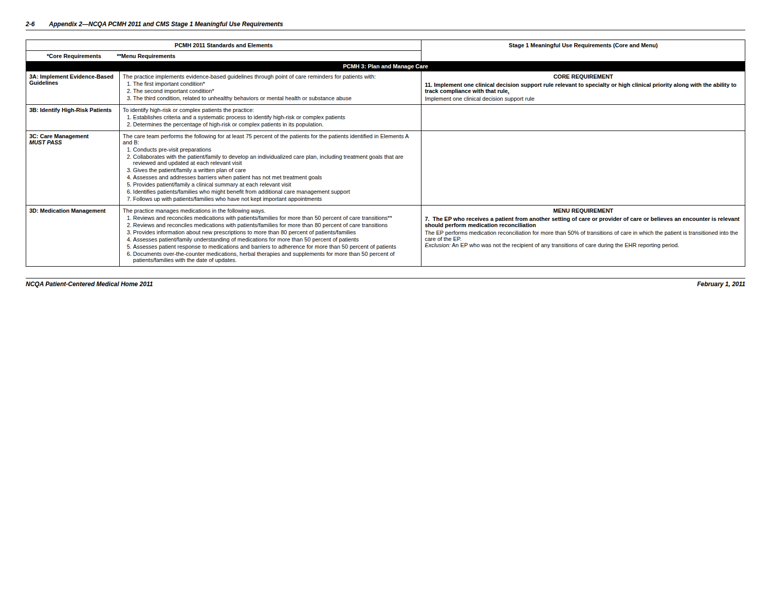2-6 Appendix 2—NCQA PCMH 2011 and CMS Stage 1 Meaningful Use Requirements
| PCMH 2011 Standards and Elements | Stage 1 Meaningful Use Requirements (Core and Menu) |
| --- | --- |
| *Core Requirements **Menu Requirements |
| PCMH 3: Plan and Manage Care |
| 3A: Implement Evidence-Based Guidelines | The practice implements evidence-based guidelines through point of care reminders for patients with: The first important condition* The second important condition* The third condition, related to unhealthy behaviors or mental health or substance abuse | CORE REQUIREMENT 11. Implement one clinical decision support rule relevant to specialty or high clinical priority along with the ability to track compliance with that rule . Implement one clinical decision support rule |
| 3B: Identify High-Risk Patients | To identify high-risk or complex patients the practice: Establishes criteria and a systematic process to identify high-risk or complex patients Determines the percentage of high-risk or complex patients in its population. | |
| 3C: Care Management MUST PASS | The care team performs the following for at least 75 percent of the patients for the patients identified in Elements A and B: Conducts pre-visit preparations Collaborates with the patient/family to develop an individualized care plan, including treatment goals that are reviewed and updated at each relevant visit Gives the patient/family a written plan of care Assesses and addresses barriers when patient has not met treatment goals Provides patient/family a clinical summary at each relevant visit Identifies patients/families who might benefit from additional care management support Follows up with patients/families who have not kept important appointments | |
| 3D: Medication Management | The practice manages medications in the following ways. Reviews and reconciles medications with patients/families for more than 50 percent of care transitions** Reviews and reconciles medications with patients/families for more than 80 percent of care transitions Provides information about new prescriptions to more than 80 percent of patients/families Assesses patient/family understanding of medications for more than 50 percent of patients Assesses patient response to medications and barriers to adherence for more than 50 percent of patients Documents over-the-counter medications, herbal therapies and supplements for more than 50 percent of patients/families with the date of updates. | MENU REQUIREMENT 7. The EP who receives a patient from another setting of care or provider of care or believes an encounter is relevant should perform medication reconciliation The EP performs medication reconciliation for more than 50% of transitions of care in which the patient is transitioned into the care of the EP. Exclusion: An EP who was not the recipient of any transitions of care during the EHR reporting period. |
NCQA Patient-Centered Medical Home 2011 February 1, 2011